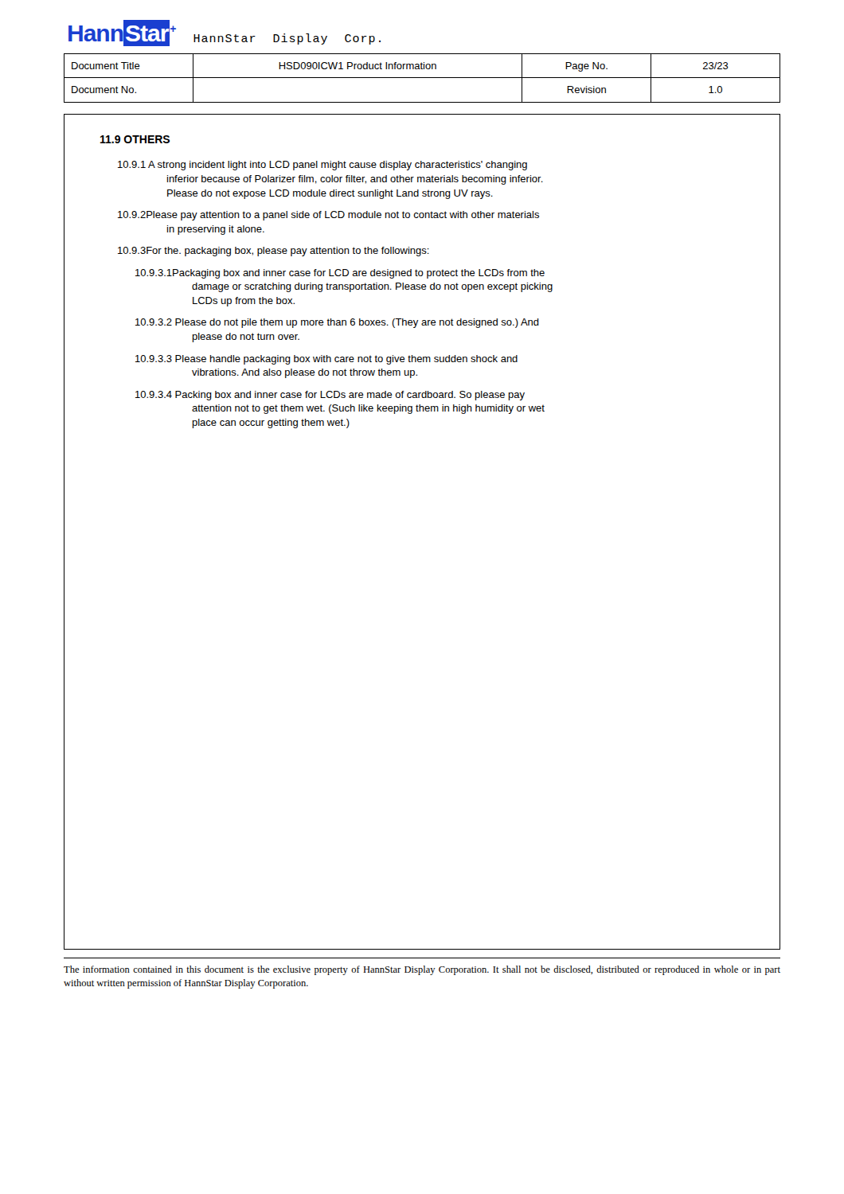Hann Star+
HannStar Display Corp.
| Document Title | HSD090ICW1 Product Information | Page No. | 23/23 |
| Document No. | | Revision | 1.0 |
11.9 OTHERS
10.9.1 A strong incident light into LCD panel might cause display characteristics' changing inferior because of Polarizer film, color filter, and other materials becoming inferior. Please do not expose LCD module direct sunlight Land strong UV rays.
10.9.2 Please pay attention to a panel side of LCD module not to contact with other materials in preserving it alone.
10.9.3 For the. packaging box, please pay attention to the followings:
10.9.3.1 Packaging box and inner case for LCD are designed to protect the LCDs from the damage or scratching during transportation. Please do not open except picking LCDs up from the box.
10.9.3.2 Please do not pile them up more than 6 boxes. (They are not designed so.) And please do not turn over.
10.9.3.3 Please handle packaging box with care not to give them sudden shock and vibrations. And also please do not throw them up.
10.9.3.4 Packing box and inner case for LCDs are made of cardboard. So please pay attention not to get them wet. (Such like keeping them in high humidity or wet place can occur getting them wet.)
The information contained in this document is the exclusive property of HannStar Display Corporation. It shall not be disclosed, distributed or reproduced in whole or in part without written permission of HannStar Display Corporation.